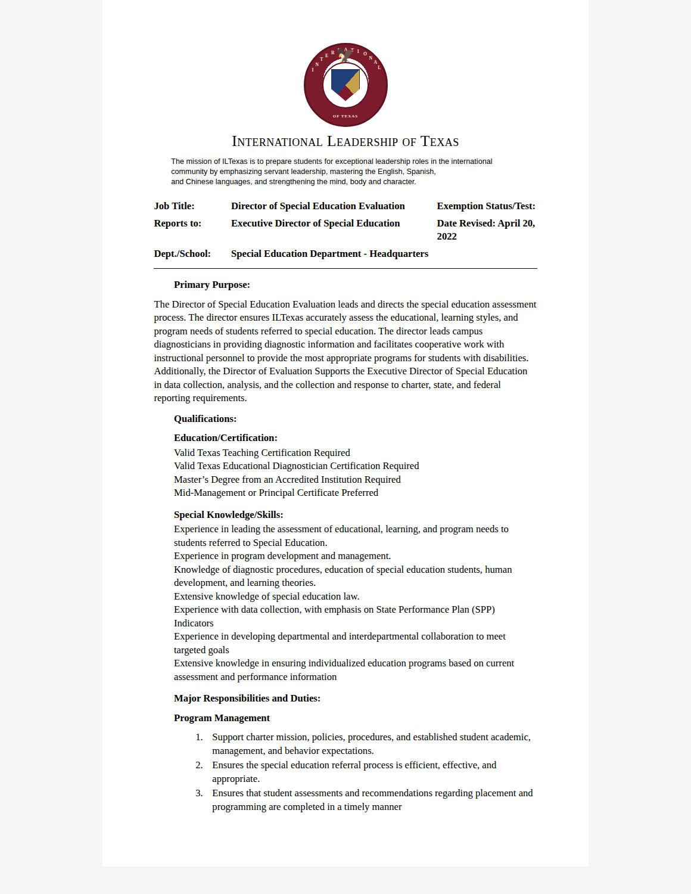I N T E R N A T I O N A L
🦅
OF TEXAS
International Leadership of Texas
The mission of ILTexas is to prepare students for exceptional leadership roles in the international community by emphasizing servant leadership, mastering the English, Spanish,
and Chinese languages, and strengthening the mind, body and character.
| Job Title: | Director of Special Education Evaluation | Exemption Status/Test: |
| Reports to: | Executive Director of Special Education | Date Revised: April 20, 2022 |
| Dept./School: | Special Education Department - Headquarters |
Primary Purpose:
The Director of Special Education Evaluation leads and directs the special education assessment process. The director ensures ILTexas accurately assess the educational, learning styles, and program needs of students referred to special education. The director leads campus diagnosticians in providing diagnostic information and facilitates cooperative work with instructional personnel to provide the most appropriate programs for students with disabilities. Additionally, the Director of Evaluation Supports the Executive Director of Special Education in data collection, analysis, and the collection and response to charter, state, and federal reporting requirements.
Qualifications:
Education/Certification:
Valid Texas Teaching Certification Required
Valid Texas Educational Diagnostician Certification Required
Master’s Degree from an Accredited Institution Required
Mid-Management or Principal Certificate Preferred
Special Knowledge/Skills:
Experience in leading the assessment of educational, learning, and program needs to students referred to Special Education.
Experience in program development and management.
Knowledge of diagnostic procedures, education of special education students, human development, and learning theories.
Extensive knowledge of special education law.
Experience with data collection, with emphasis on State Performance Plan (SPP) Indicators
Experience in developing departmental and interdepartmental collaboration to meet targeted goals
Extensive knowledge in ensuring individualized education programs based on current assessment and performance information
Major Responsibilities and Duties:
Program Management
Support charter mission, policies, procedures, and established student academic, management, and behavior expectations.
Ensures the special education referral process is efficient, effective, and appropriate.
Ensures that student assessments and recommendations regarding placement and programming are completed in a timely manner